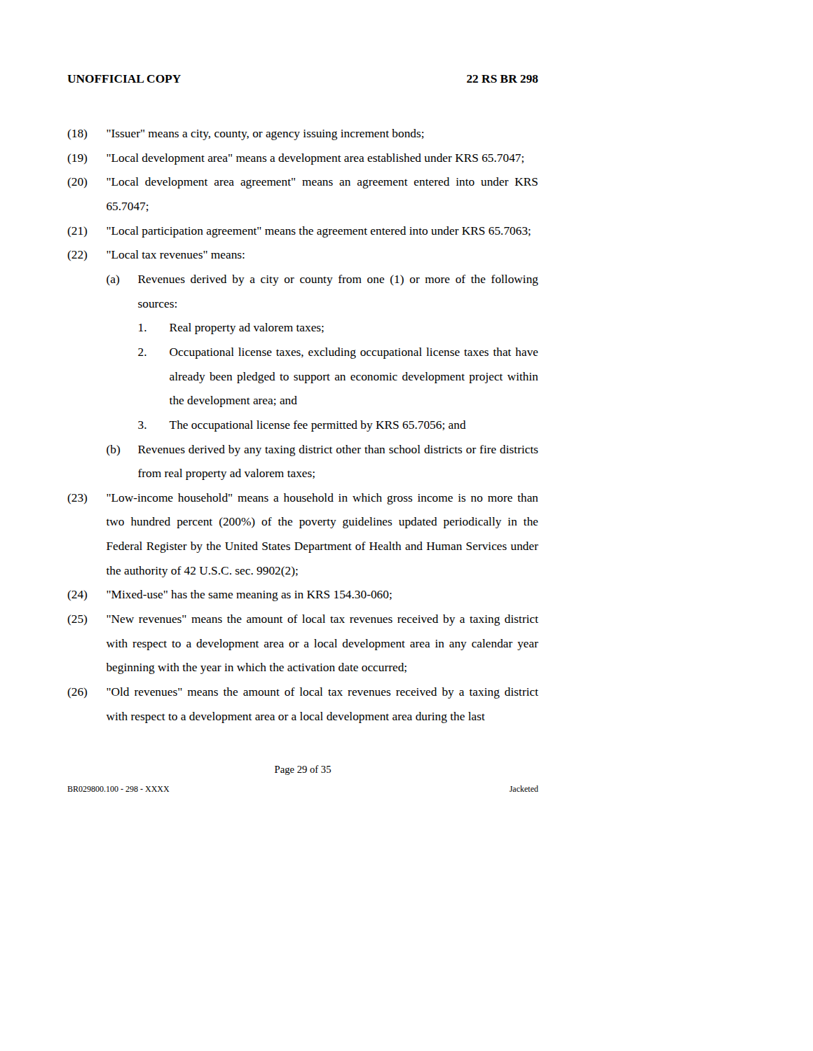UNOFFICIAL COPY
22 RS BR 298
(18)"Issuer" means a city, county, or agency issuing increment bonds;
(19)"Local development area" means a development area established under KRS 65.7047;
(20)"Local development area agreement" means an agreement entered into under KRS 65.7047;
(21)"Local participation agreement" means the agreement entered into under KRS 65.7063;
(22)"Local tax revenues" means:
(a) Revenues derived by a city or county from one (1) or more of the following sources:
1. Real property ad valorem taxes;
2. Occupational license taxes, excluding occupational license taxes that have already been pledged to support an economic development project within the development area; and
3. The occupational license fee permitted by KRS 65.7056; and
(b) Revenues derived by any taxing district other than school districts or fire districts from real property ad valorem taxes;
(23)"Low-income household" means a household in which gross income is no more than two hundred percent (200%) of the poverty guidelines updated periodically in the Federal Register by the United States Department of Health and Human Services under the authority of 42 U.S.C. sec. 9902(2);
(24)"Mixed-use" has the same meaning as in KRS 154.30-060;
(25)"New revenues" means the amount of local tax revenues received by a taxing district with respect to a development area or a local development area in any calendar year beginning with the year in which the activation date occurred;
(26)"Old revenues" means the amount of local tax revenues received by a taxing district with respect to a development area or a local development area during the last
Page 29 of 35
BR029800.100 - 298 - XXXX Jacketed